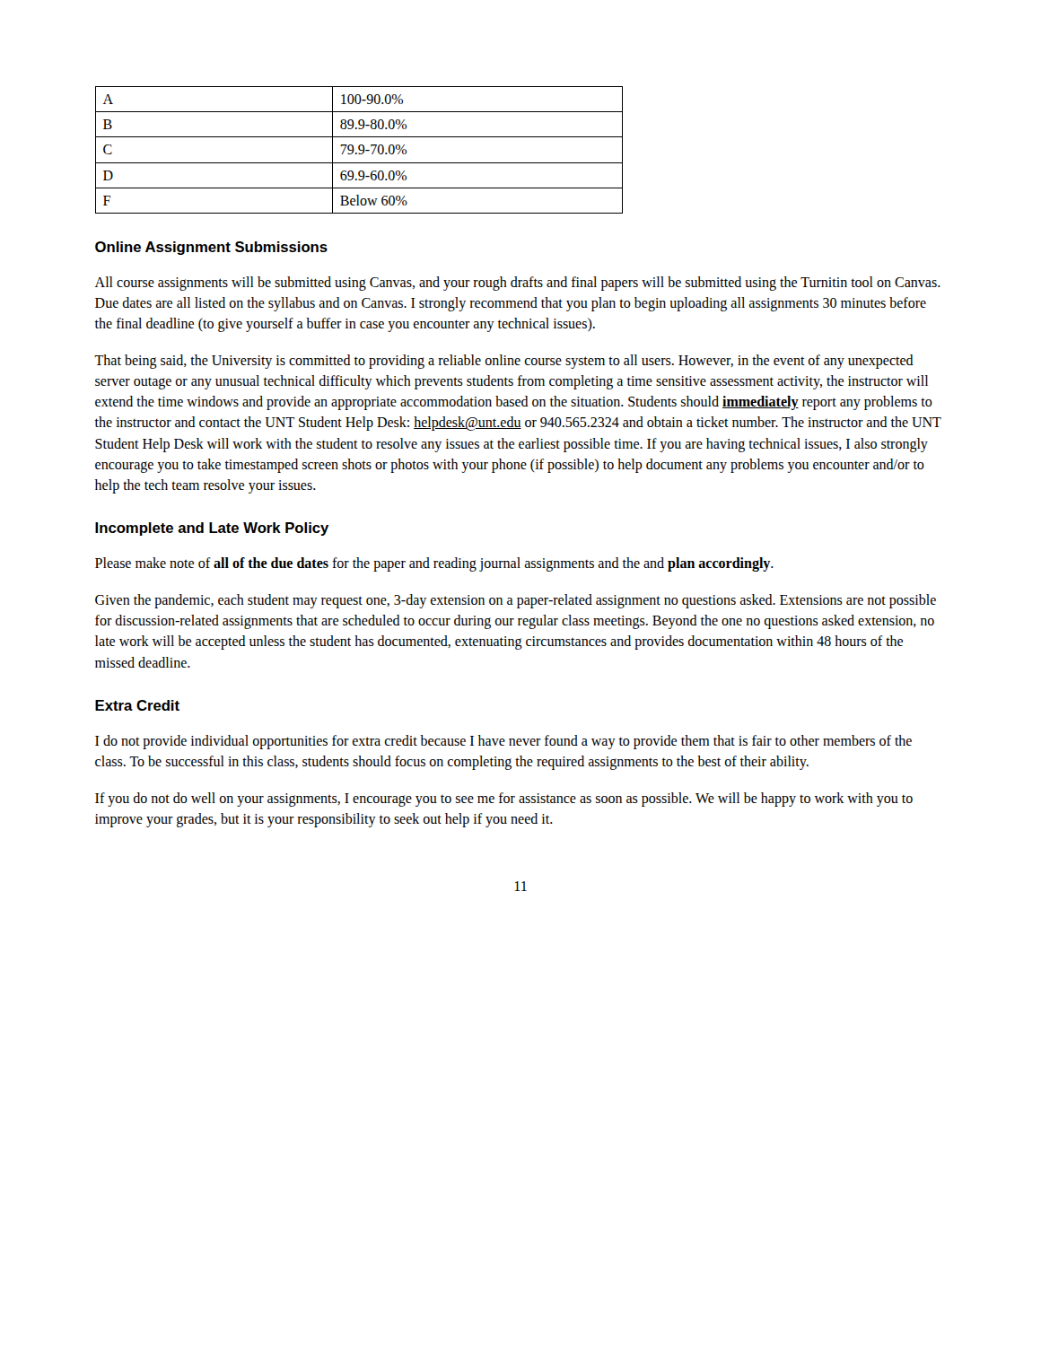| A | 100-90.0% |
| B | 89.9-80.0% |
| C | 79.9-70.0% |
| D | 69.9-60.0% |
| F | Below 60% |
Online Assignment Submissions
All course assignments will be submitted using Canvas, and your rough drafts and final papers will be submitted using the Turnitin tool on Canvas. Due dates are all listed on the syllabus and on Canvas. I strongly recommend that you plan to begin uploading all assignments 30 minutes before the final deadline (to give yourself a buffer in case you encounter any technical issues).
That being said, the University is committed to providing a reliable online course system to all users. However, in the event of any unexpected server outage or any unusual technical difficulty which prevents students from completing a time sensitive assessment activity, the instructor will extend the time windows and provide an appropriate accommodation based on the situation. Students should immediately report any problems to the instructor and contact the UNT Student Help Desk: helpdesk@unt.edu or 940.565.2324 and obtain a ticket number. The instructor and the UNT Student Help Desk will work with the student to resolve any issues at the earliest possible time. If you are having technical issues, I also strongly encourage you to take timestamped screen shots or photos with your phone (if possible) to help document any problems you encounter and/or to help the tech team resolve your issues.
Incomplete and Late Work Policy
Please make note of all of the due dates for the paper and reading journal assignments and the and plan accordingly.
Given the pandemic, each student may request one, 3-day extension on a paper-related assignment no questions asked. Extensions are not possible for discussion-related assignments that are scheduled to occur during our regular class meetings. Beyond the one no questions asked extension, no late work will be accepted unless the student has documented, extenuating circumstances and provides documentation within 48 hours of the missed deadline.
Extra Credit
I do not provide individual opportunities for extra credit because I have never found a way to provide them that is fair to other members of the class. To be successful in this class, students should focus on completing the required assignments to the best of their ability.
If you do not do well on your assignments, I encourage you to see me for assistance as soon as possible. We will be happy to work with you to improve your grades, but it is your responsibility to seek out help if you need it.
11